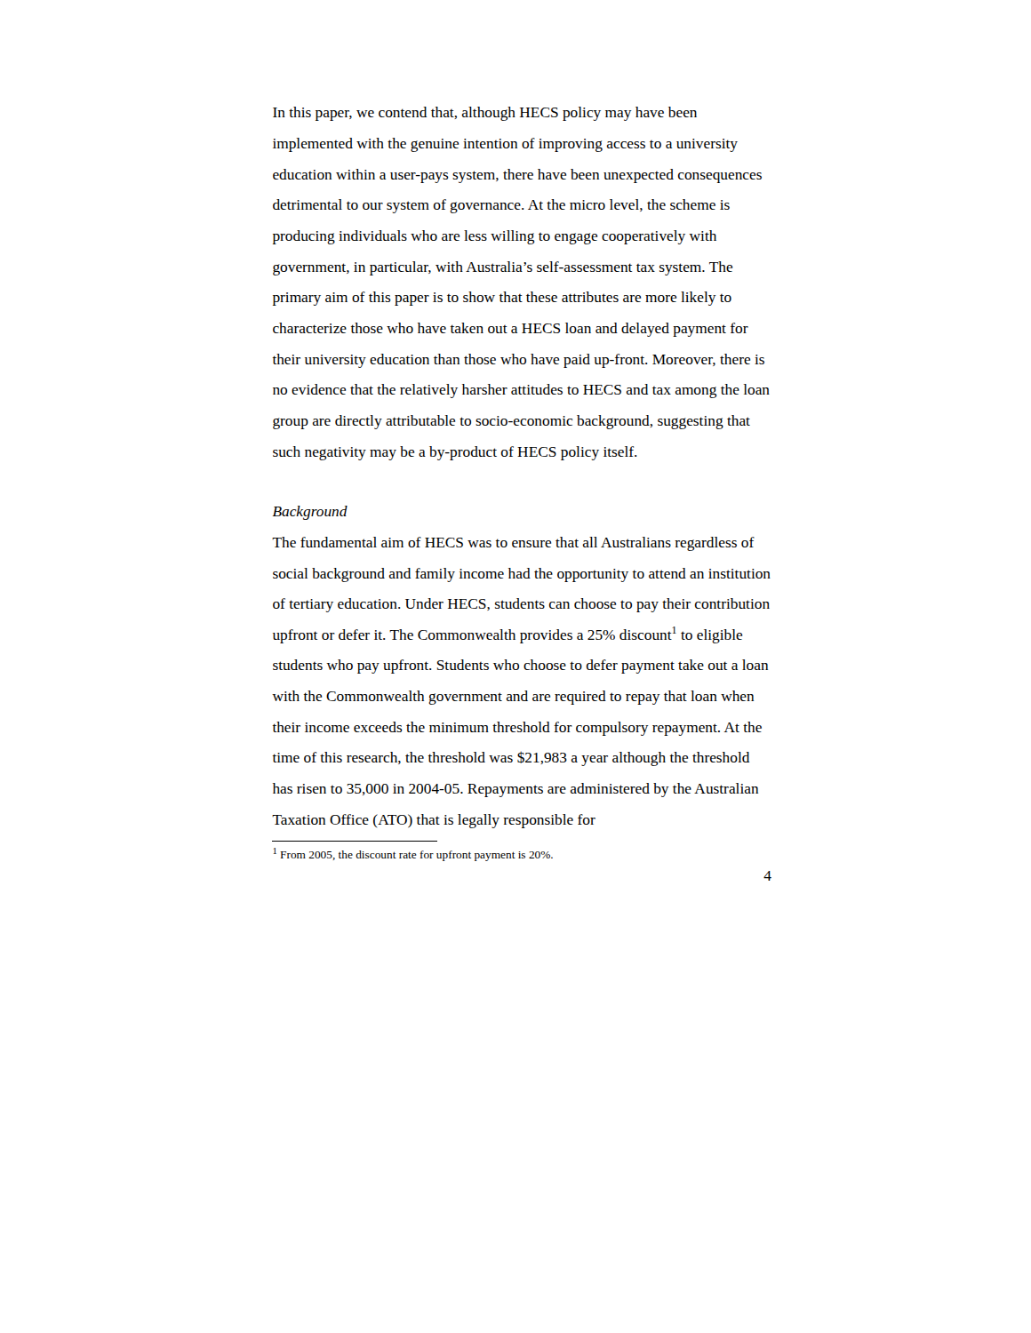In this paper, we contend that, although HECS policy may have been implemented with the genuine intention of improving access to a university education within a user-pays system, there have been unexpected consequences detrimental to our system of governance. At the micro level, the scheme is producing individuals who are less willing to engage cooperatively with government, in particular, with Australia’s self-assessment tax system. The primary aim of this paper is to show that these attributes are more likely to characterize those who have taken out a HECS loan and delayed payment for their university education than those who have paid up-front. Moreover, there is no evidence that the relatively harsher attitudes to HECS and tax among the loan group are directly attributable to socio-economic background, suggesting that such negativity may be a by-product of HECS policy itself.
Background
The fundamental aim of HECS was to ensure that all Australians regardless of social background and family income had the opportunity to attend an institution of tertiary education. Under HECS, students can choose to pay their contribution upfront or defer it. The Commonwealth provides a 25% discount1 to eligible students who pay upfront. Students who choose to defer payment take out a loan with the Commonwealth government and are required to repay that loan when their income exceeds the minimum threshold for compulsory repayment. At the time of this research, the threshold was $21,983 a year although the threshold has risen to 35,000 in 2004-05. Repayments are administered by the Australian Taxation Office (ATO) that is legally responsible for
1 From 2005, the discount rate for upfront payment is 20%.
4